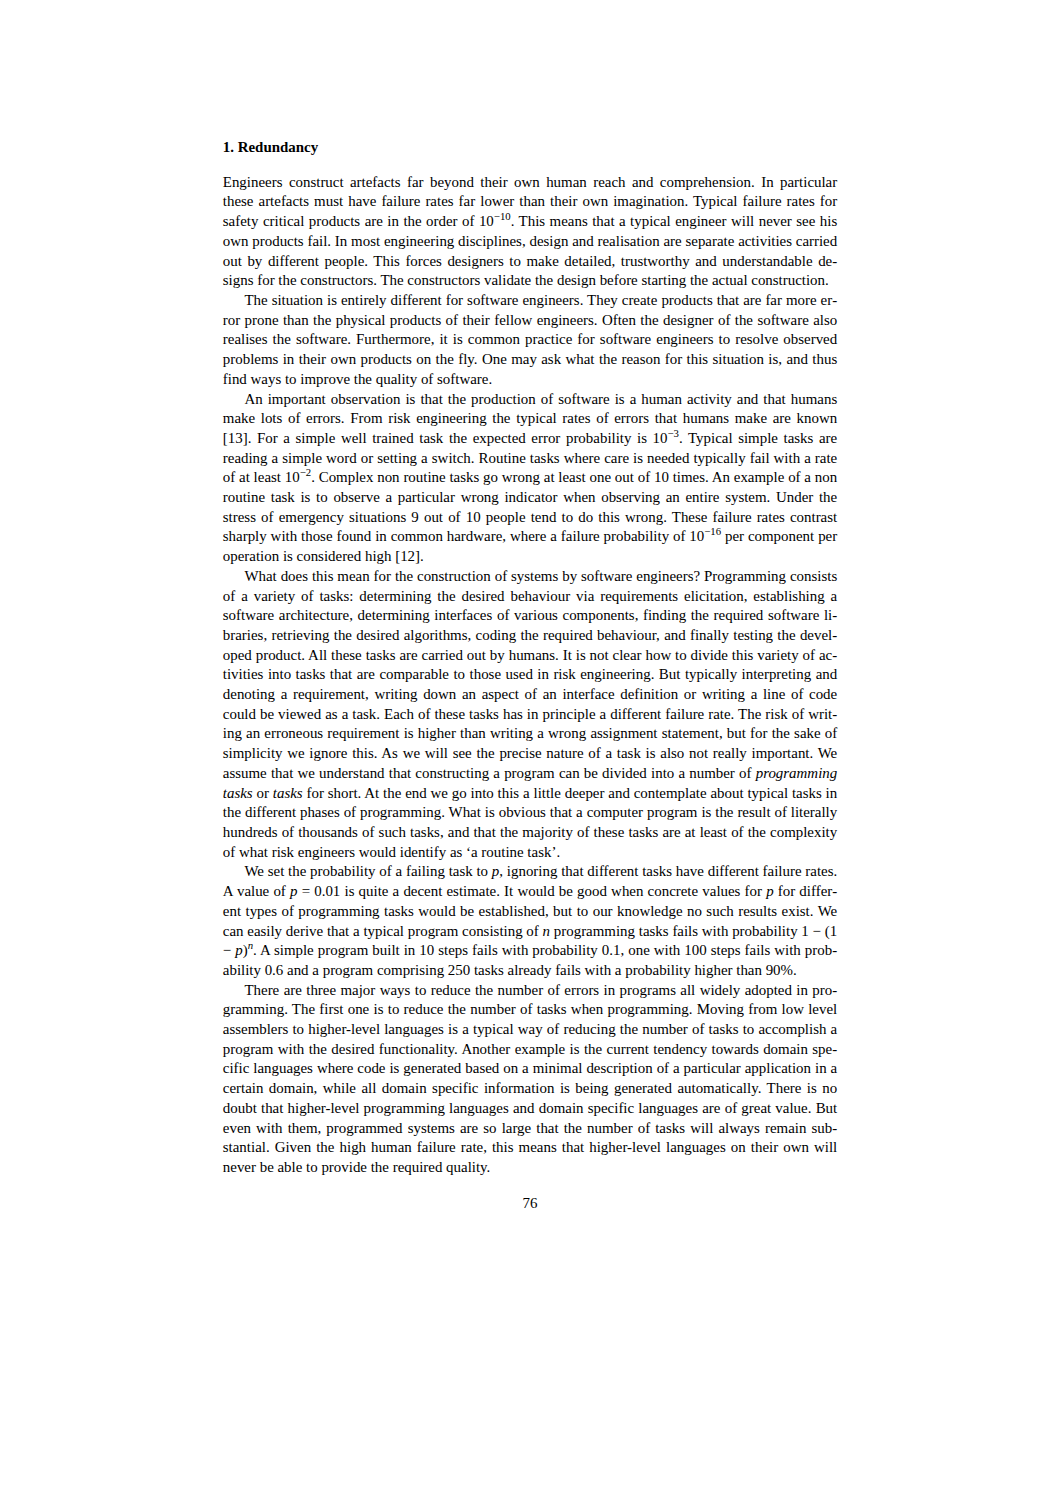1. Redundancy
Engineers construct artefacts far beyond their own human reach and comprehension. In particular these artefacts must have failure rates far lower than their own imagination. Typical failure rates for safety critical products are in the order of 10−10. This means that a typical engineer will never see his own products fail. In most engineering disciplines, design and realisation are separate activities carried out by different people. This forces designers to make detailed, trustworthy and understandable designs for the constructors. The constructors validate the design before starting the actual construction.
The situation is entirely different for software engineers. They create products that are far more error prone than the physical products of their fellow engineers. Often the designer of the software also realises the software. Furthermore, it is common practice for software engineers to resolve observed problems in their own products on the fly. One may ask what the reason for this situation is, and thus find ways to improve the quality of software.
An important observation is that the production of software is a human activity and that humans make lots of errors. From risk engineering the typical rates of errors that humans make are known [13]. For a simple well trained task the expected error probability is 10−3. Typical simple tasks are reading a simple word or setting a switch. Routine tasks where care is needed typically fail with a rate of at least 10−2. Complex non routine tasks go wrong at least one out of 10 times. An example of a non routine task is to observe a particular wrong indicator when observing an entire system. Under the stress of emergency situations 9 out of 10 people tend to do this wrong. These failure rates contrast sharply with those found in common hardware, where a failure probability of 10−16 per component per operation is considered high [12].
What does this mean for the construction of systems by software engineers? Programming consists of a variety of tasks: determining the desired behaviour via requirements elicitation, establishing a software architecture, determining interfaces of various components, finding the required software libraries, retrieving the desired algorithms, coding the required behaviour, and finally testing the developed product. All these tasks are carried out by humans. It is not clear how to divide this variety of activities into tasks that are comparable to those used in risk engineering. But typically interpreting and denoting a requirement, writing down an aspect of an interface definition or writing a line of code could be viewed as a task. Each of these tasks has in principle a different failure rate. The risk of writing an erroneous requirement is higher than writing a wrong assignment statement, but for the sake of simplicity we ignore this. As we will see the precise nature of a task is also not really important. We assume that we understand that constructing a program can be divided into a number of programming tasks or tasks for short. At the end we go into this a little deeper and contemplate about typical tasks in the different phases of programming. What is obvious that a computer program is the result of literally hundreds of thousands of such tasks, and that the majority of these tasks are at least of the complexity of what risk engineers would identify as ‘a routine task’.
We set the probability of a failing task to p, ignoring that different tasks have different failure rates. A value of p = 0.01 is quite a decent estimate. It would be good when concrete values for p for different types of programming tasks would be established, but to our knowledge no such results exist. We can easily derive that a typical program consisting of n programming tasks fails with probability 1 − (1 − p)n. A simple program built in 10 steps fails with probability 0.1, one with 100 steps fails with probability 0.6 and a program comprising 250 tasks already fails with a probability higher than 90%.
There are three major ways to reduce the number of errors in programs all widely adopted in programming. The first one is to reduce the number of tasks when programming. Moving from low level assemblers to higher-level languages is a typical way of reducing the number of tasks to accomplish a program with the desired functionality. Another example is the current tendency towards domain specific languages where code is generated based on a minimal description of a particular application in a certain domain, while all domain specific information is being generated automatically. There is no doubt that higher-level programming languages and domain specific languages are of great value. But even with them, programmed systems are so large that the number of tasks will always remain substantial. Given the high human failure rate, this means that higher-level languages on their own will never be able to provide the required quality.
76